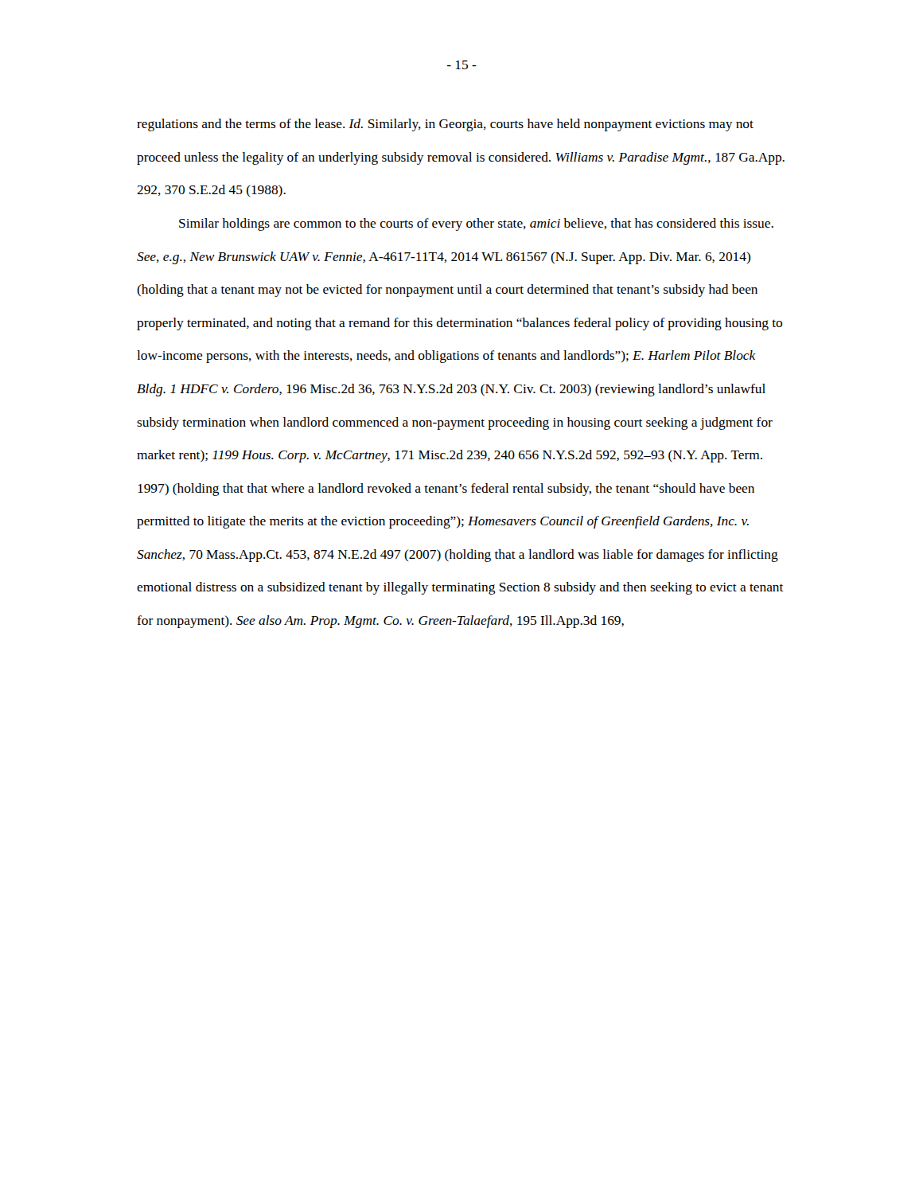- 15 -
regulations and the terms of the lease. Id. Similarly, in Georgia, courts have held nonpayment evictions may not proceed unless the legality of an underlying subsidy removal is considered. Williams v. Paradise Mgmt., 187 Ga.App. 292, 370 S.E.2d 45 (1988).
Similar holdings are common to the courts of every other state, amici believe, that has considered this issue. See, e.g., New Brunswick UAW v. Fennie, A-4617-11T4, 2014 WL 861567 (N.J. Super. App. Div. Mar. 6, 2014) (holding that a tenant may not be evicted for nonpayment until a court determined that tenant’s subsidy had been properly terminated, and noting that a remand for this determination “balances federal policy of providing housing to low-income persons, with the interests, needs, and obligations of tenants and landlords”); E. Harlem Pilot Block Bldg. 1 HDFC v. Cordero, 196 Misc.2d 36, 763 N.Y.S.2d 203 (N.Y. Civ. Ct. 2003) (reviewing landlord’s unlawful subsidy termination when landlord commenced a non-payment proceeding in housing court seeking a judgment for market rent); 1199 Hous. Corp. v. McCartney, 171 Misc.2d 239, 240 656 N.Y.S.2d 592, 592–93 (N.Y. App. Term. 1997) (holding that that where a landlord revoked a tenant’s federal rental subsidy, the tenant “should have been permitted to litigate the merits at the eviction proceeding”); Homesavers Council of Greenfield Gardens, Inc. v. Sanchez, 70 Mass.App.Ct. 453, 874 N.E.2d 497 (2007) (holding that a landlord was liable for damages for inflicting emotional distress on a subsidized tenant by illegally terminating Section 8 subsidy and then seeking to evict a tenant for nonpayment). See also Am. Prop. Mgmt. Co. v. Green-Talaefard, 195 Ill.App.3d 169,